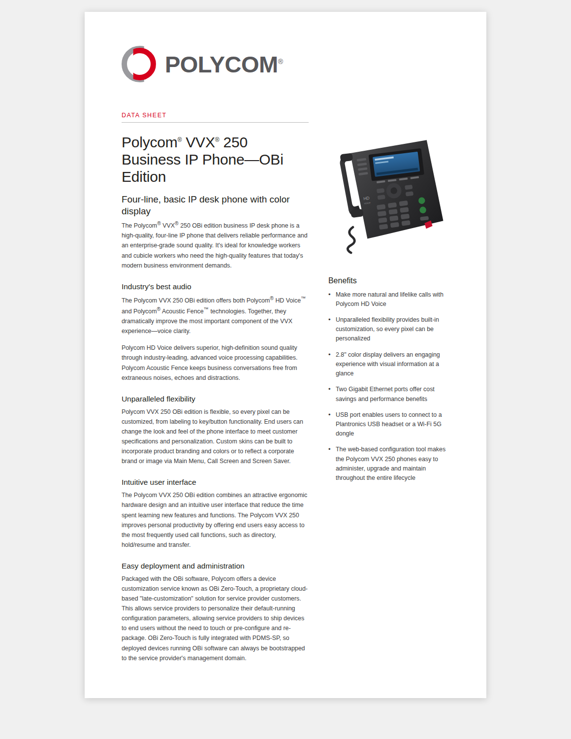POLYCOM®
DATA SHEET
Polycom® VVX® 250 Business IP Phone—OBi Edition
Four-line, basic IP desk phone with color display
The Polycom® VVX® 250 OBi edition business IP desk phone is a high-quality, four-line IP phone that delivers reliable performance and an enterprise-grade sound quality. It's ideal for knowledge workers and cubicle workers who need the high-quality features that today's modern business environment demands.
Industry's best audio
The Polycom VVX 250 OBi edition offers both Polycom® HD Voice™ and Polycom® Acoustic Fence™ technologies. Together, they dramatically improve the most important component of the VVX experience—voice clarity.
Polycom HD Voice delivers superior, high-definition sound quality through industry-leading, advanced voice processing capabilities. Polycom Acoustic Fence keeps business conversations free from extraneous noises, echoes and distractions.
Unparalleled flexibility
Polycom VVX 250 OBi edition is flexible, so every pixel can be customized, from labeling to key/button functionality. End users can change the look and feel of the phone interface to meet customer specifications and personalization. Custom skins can be built to incorporate product branding and colors or to reflect a corporate brand or image via Main Menu, Call Screen and Screen Saver.
Intuitive user interface
The Polycom VVX 250 OBi edition combines an attractive ergonomic hardware design and an intuitive user interface that reduce the time spent learning new features and functions. The Polycom VVX 250 improves personal productivity by offering end users easy access to the most frequently used call functions, such as directory, hold/resume and transfer.
Easy deployment and administration
Packaged with the OBi software, Polycom offers a device customization service known as OBi Zero-Touch, a proprietary cloud-based "late-customization" solution for service provider customers. This allows service providers to personalize their default-running configuration parameters, allowing service providers to ship devices to end users without the need to touch or pre-configure and re-package. OBi Zero-Touch is fully integrated with PDMS-SP, so deployed devices running OBi software can always be bootstrapped to the service provider's management domain.
HD voice
Benefits
Make more natural and lifelike calls with Polycom HD Voice
Unparalleled flexibility provides built-in customization, so every pixel can be personalized
2.8" color display delivers an engaging experience with visual information at a glance
Two Gigabit Ethernet ports offer cost savings and performance benefits
USB port enables users to connect to a Plantronics USB headset or a Wi-Fi 5G dongle
The web-based configuration tool makes the Polycom VVX 250 phones easy to administer, upgrade and maintain throughout the entire lifecycle